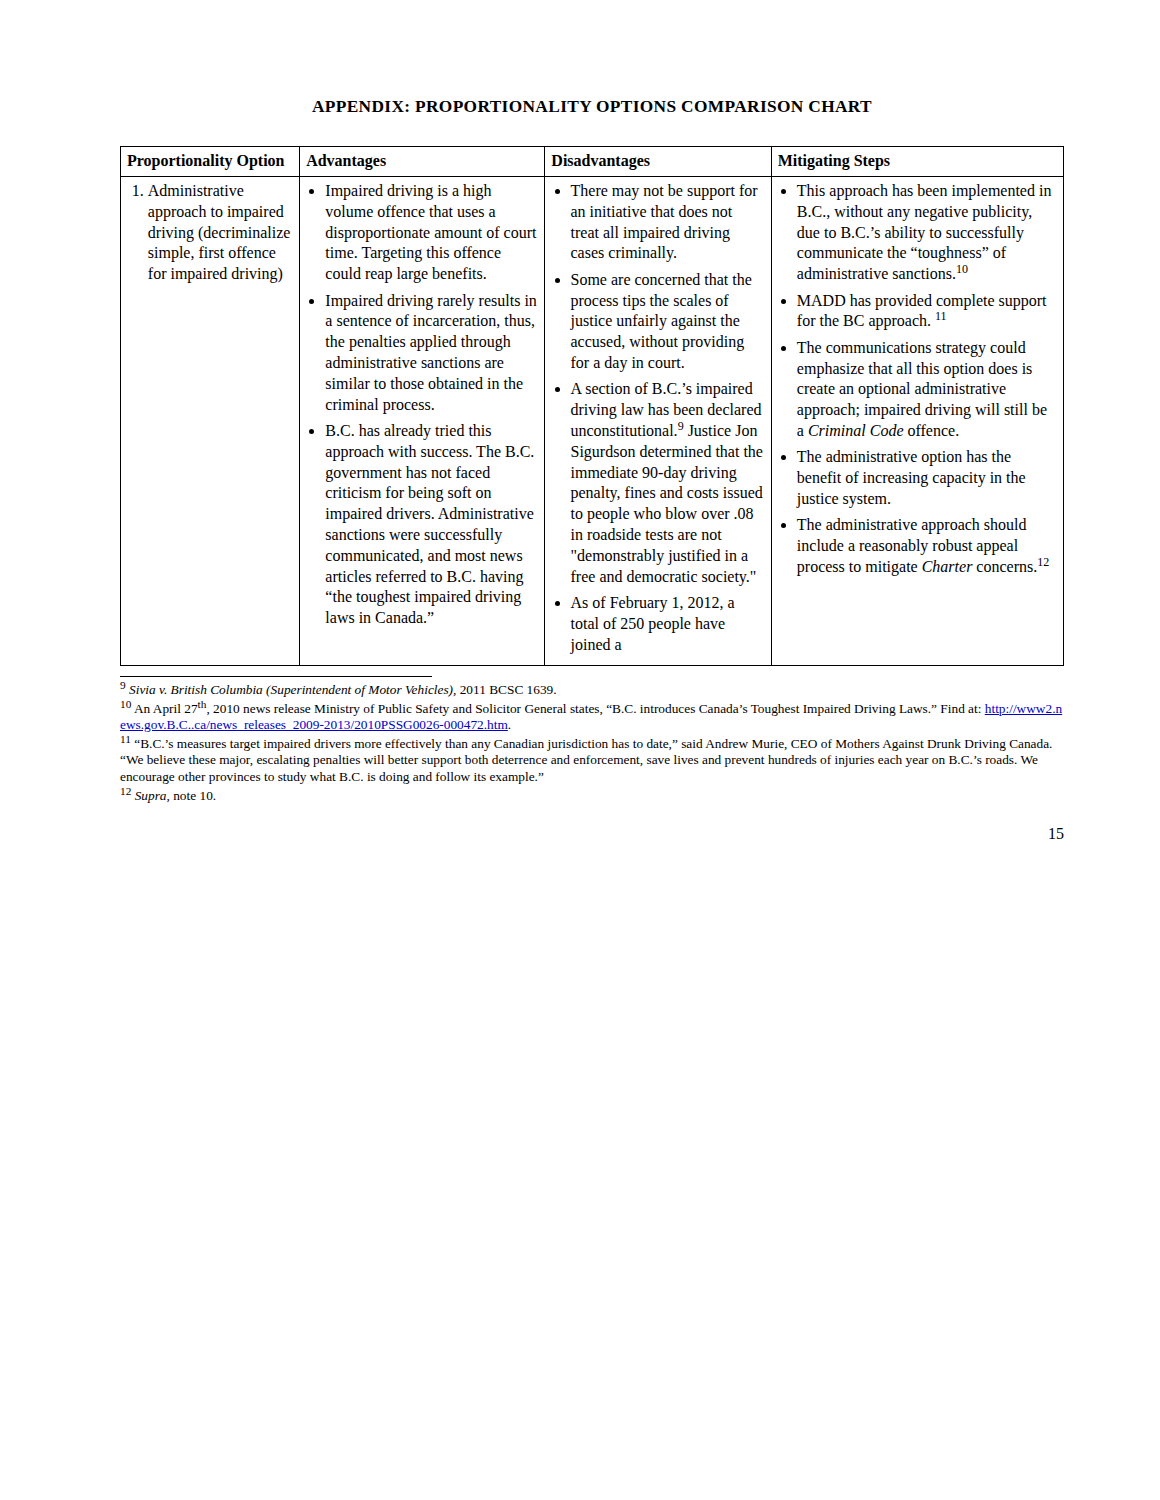APPENDIX: PROPORTIONALITY OPTIONS COMPARISON CHART
| Proportionality Option | Advantages | Disadvantages | Mitigating Steps |
| --- | --- | --- | --- |
| Administrative approach to impaired driving (decriminalize simple, first offence for impaired driving) | Impaired driving is a high volume offence that uses a disproportionate amount of court time. Targeting this offence could reap large benefits. Impaired driving rarely results in a sentence of incarceration, thus, the penalties applied through administrative sanctions are similar to those obtained in the criminal process. B.C. has already tried this approach with success. The B.C. government has not faced criticism for being soft on impaired drivers. Administrative sanctions were successfully communicated, and most news articles referred to B.C. having “the toughest impaired driving laws in Canada.” | There may not be support for an initiative that does not treat all impaired driving cases criminally. Some are concerned that the process tips the scales of justice unfairly against the accused, without providing for a day in court. A section of B.C.’s impaired driving law has been declared unconstitutional. 9 Justice Jon Sigurdson determined that the immediate 90-day driving penalty, fines and costs issued to people who blow over .08 in roadside tests are not "demonstrably justified in a free and democratic society." As of February 1, 2012, a total of 250 people have joined a | This approach has been implemented in B.C., without any negative publicity, due to B.C.’s ability to successfully communicate the “toughness” of administrative sanctions. 10 MADD has provided complete support for the BC approach. 11 The communications strategy could emphasize that all this option does is create an optional administrative approach; impaired driving will still be a Criminal Code offence. The administrative option has the benefit of increasing capacity in the justice system. The administrative approach should include a reasonably robust appeal process to mitigate Charter concerns. 12 |
9 Sivia v. British Columbia (Superintendent of Motor Vehicles), 2011 BCSC 1639.
10 An April 27th, 2010 news release Ministry of Public Safety and Solicitor General states, “B.C. introduces Canada’s Toughest Impaired Driving Laws.” Find at: http://www2.news.gov.B.C..ca/news_releases_2009-2013/2010PSSG0026-000472.htm.
11 “B.C.’s measures target impaired drivers more effectively than any Canadian jurisdiction has to date,” said Andrew Murie, CEO of Mothers Against Drunk Driving Canada. “We believe these major, escalating penalties will better support both deterrence and enforcement, save lives and prevent hundreds of injuries each year on B.C.’s roads. We encourage other provinces to study what B.C. is doing and follow its example.”
12 Supra, note 10.
15